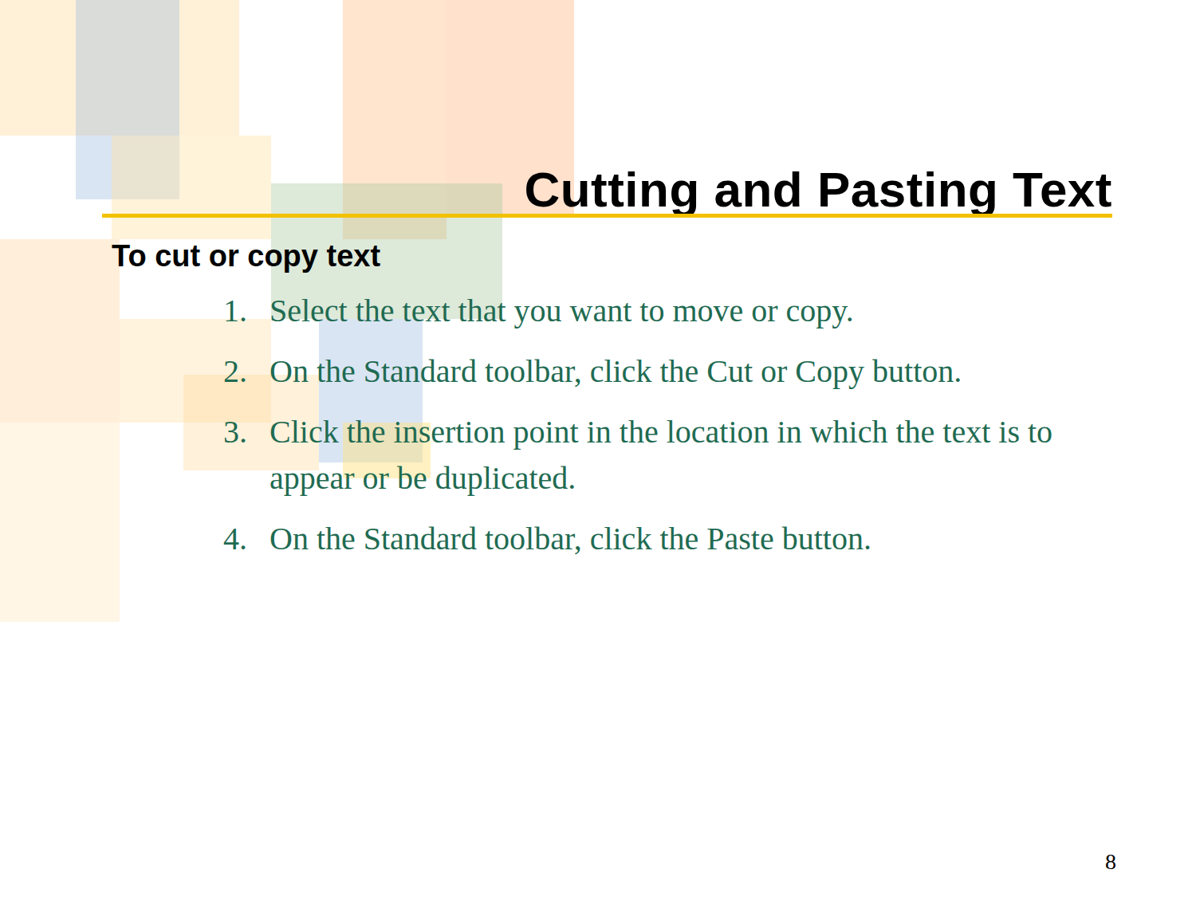Cutting and Pasting Text
To cut or copy text
Select the text that you want to move or copy.
On the Standard toolbar, click the Cut or Copy button.
Click the insertion point in the location in which the text is to appear or be duplicated.
On the Standard toolbar, click the Paste button.
8